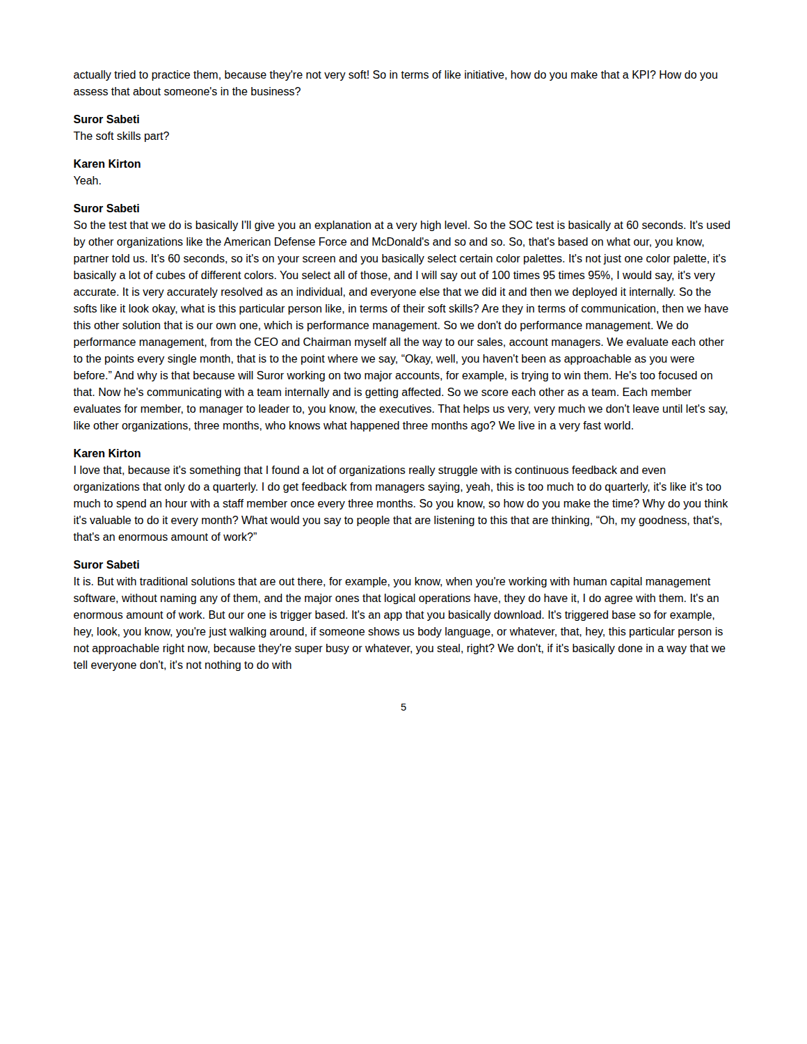actually tried to practice them, because they're not very soft! So in terms of like initiative, how do you make that a KPI? How do you assess that about someone's in the business?
Suror Sabeti
The soft skills part?
Karen Kirton
Yeah.
Suror Sabeti
So the test that we do is basically I'll give you an explanation at a very high level. So the SOC test is basically at 60 seconds. It's used by other organizations like the American Defense Force and McDonald's and so and so. So, that's based on what our, you know, partner told us. It's 60 seconds, so it's on your screen and you basically select certain color palettes. It's not just one color palette, it's basically a lot of cubes of different colors. You select all of those, and I will say out of 100 times 95 times 95%, I would say, it's very accurate. It is very accurately resolved as an individual, and everyone else that we did it and then we deployed it internally. So the softs like it look okay, what is this particular person like, in terms of their soft skills? Are they in terms of communication, then we have this other solution that is our own one, which is performance management. So we don't do performance management. We do performance management, from the CEO and Chairman myself all the way to our sales, account managers. We evaluate each other to the points every single month, that is to the point where we say, “Okay, well, you haven't been as approachable as you were before.” And why is that because will Suror working on two major accounts, for example, is trying to win them. He's too focused on that. Now he's communicating with a team internally and is getting affected. So we score each other as a team. Each member evaluates for member, to manager to leader to, you know, the executives. That helps us very, very much we don't leave until let's say, like other organizations, three months, who knows what happened three months ago? We live in a very fast world.
Karen Kirton
I love that, because it's something that I found a lot of organizations really struggle with is continuous feedback and even organizations that only do a quarterly. I do get feedback from managers saying, yeah, this is too much to do quarterly, it's like it's too much to spend an hour with a staff member once every three months. So you know, so how do you make the time? Why do you think it's valuable to do it every month? What would you say to people that are listening to this that are thinking, “Oh, my goodness, that's, that's an enormous amount of work?”
Suror Sabeti
It is. But with traditional solutions that are out there, for example, you know, when you're working with human capital management software, without naming any of them, and the major ones that logical operations have, they do have it, I do agree with them. It's an enormous amount of work. But our one is trigger based. It's an app that you basically download. It's triggered base so for example, hey, look, you know, you're just walking around, if someone shows us body language, or whatever, that, hey, this particular person is not approachable right now, because they're super busy or whatever, you steal, right? We don't, if it's basically done in a way that we tell everyone don't, it's not nothing to do with
5